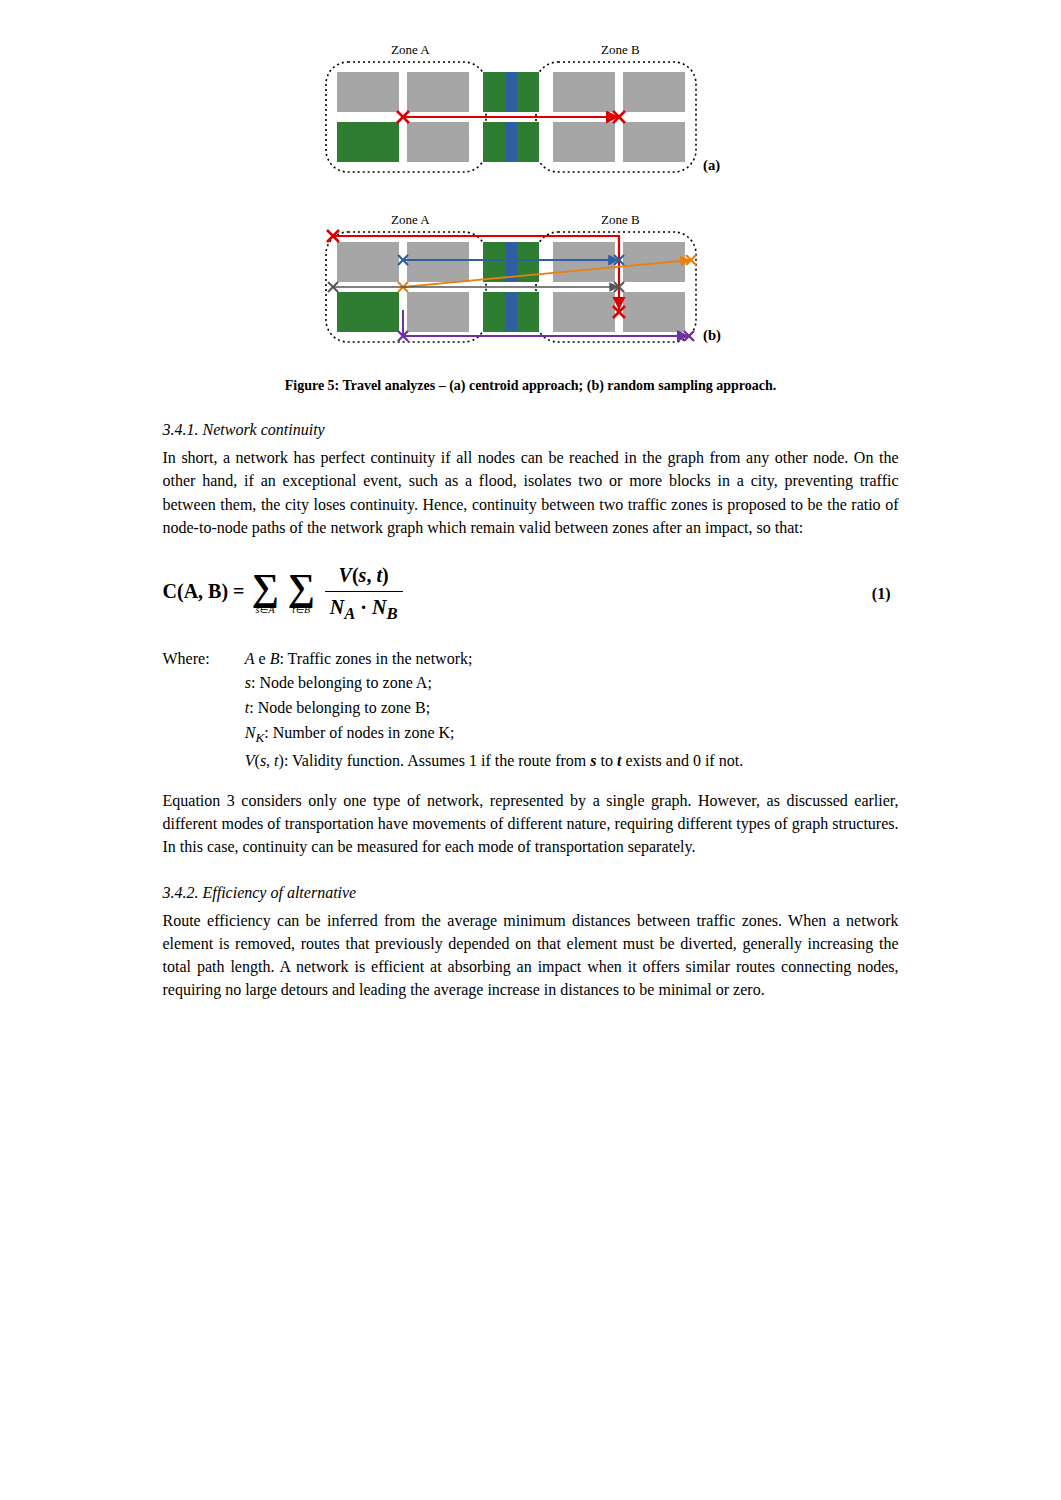Zone A Zone B (a) Zone A Zone B (b)
Figure 5: Travel analyzes – (a) centroid approach; (b) random sampling approach.
3.4.1. Network continuity
In short, a network has perfect continuity if all nodes can be reached in the graph from any other node. On the other hand, if an exceptional event, such as a flood, isolates two or more blocks in a city, preventing traffic between them, the city loses continuity. Hence, continuity between two traffic zones is proposed to be the ratio of node-to-node paths of the network graph which remain valid between zones after an impact, so that:
C(A, B) = ∑s∈A ∑t∈B V(s, t) NA · NB (1)
| Where: | A e B : Traffic zones in the network; |
| | s : Node belonging to zone A; |
| | t : Node belonging to zone B; |
| | N K : Number of nodes in zone K; |
| | V ( s , t ): Validity function. Assumes 1 if the route from s to t exists and 0 if not. |
Equation 3 considers only one type of network, represented by a single graph. However, as discussed earlier, different modes of transportation have movements of different nature, requiring different types of graph structures. In this case, continuity can be measured for each mode of transportation separately.
3.4.2. Efficiency of alternative
Route efficiency can be inferred from the average minimum distances between traffic zones. When a network element is removed, routes that previously depended on that element must be diverted, generally increasing the total path length. A network is efficient at absorbing an impact when it offers similar routes connecting nodes, requiring no large detours and leading the average increase in distances to be minimal or zero.